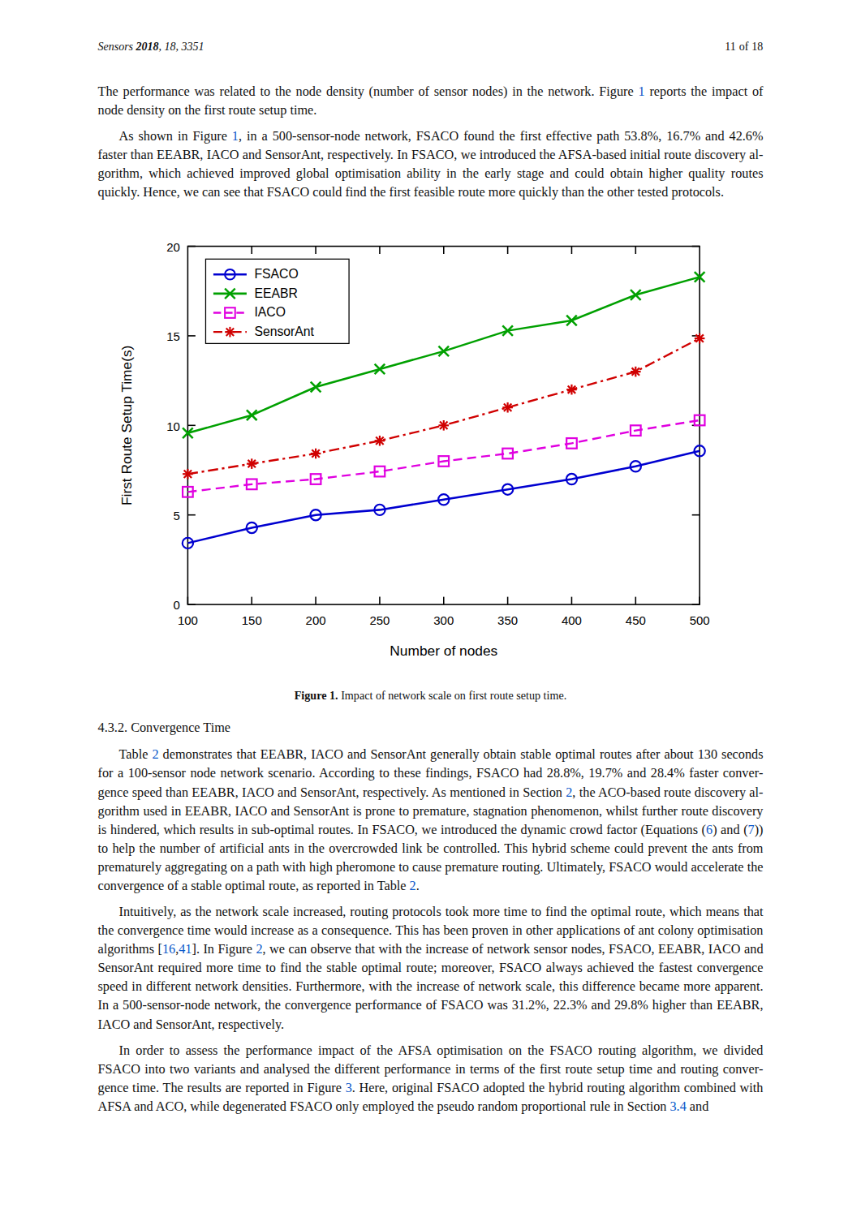Sensors 2018, 18, 3351
11 of 18
The performance was related to the node density (number of sensor nodes) in the network. Figure 1 reports the impact of node density on the first route setup time.
As shown in Figure 1, in a 500-sensor-node network, FSACO found the first effective path 53.8%, 16.7% and 42.6% faster than EEABR, IACO and SensorAnt, respectively. In FSACO, we introduced the AFSA-based initial route discovery algorithm, which achieved improved global optimisation ability in the early stage and could obtain higher quality routes quickly. Hence, we can see that FSACO could find the first feasible route more quickly than the other tested protocols.
0 5 10 15 20 100 150 200 250 300 350 400 450 500 Number of nodes First Route Setup Time(s) FSACO EEABR IACO SensorAnt
Figure 1. Impact of network scale on first route setup time.
4.3.2. Convergence Time
Table 2 demonstrates that EEABR, IACO and SensorAnt generally obtain stable optimal routes after about 130 seconds for a 100-sensor node network scenario. According to these findings, FSACO had 28.8%, 19.7% and 28.4% faster convergence speed than EEABR, IACO and SensorAnt, respectively. As mentioned in Section 2, the ACO-based route discovery algorithm used in EEABR, IACO and SensorAnt is prone to premature, stagnation phenomenon, whilst further route discovery is hindered, which results in sub-optimal routes. In FSACO, we introduced the dynamic crowd factor (Equations (6) and (7)) to help the number of artificial ants in the overcrowded link be controlled. This hybrid scheme could prevent the ants from prematurely aggregating on a path with high pheromone to cause premature routing. Ultimately, FSACO would accelerate the convergence of a stable optimal route, as reported in Table 2.
Intuitively, as the network scale increased, routing protocols took more time to find the optimal route, which means that the convergence time would increase as a consequence. This has been proven in other applications of ant colony optimisation algorithms [16,41]. In Figure 2, we can observe that with the increase of network sensor nodes, FSACO, EEABR, IACO and SensorAnt required more time to find the stable optimal route; moreover, FSACO always achieved the fastest convergence speed in different network densities. Furthermore, with the increase of network scale, this difference became more apparent. In a 500-sensor-node network, the convergence performance of FSACO was 31.2%, 22.3% and 29.8% higher than EEABR, IACO and SensorAnt, respectively.
In order to assess the performance impact of the AFSA optimisation on the FSACO routing algorithm, we divided FSACO into two variants and analysed the different performance in terms of the first route setup time and routing convergence time. The results are reported in Figure 3. Here, original FSACO adopted the hybrid routing algorithm combined with AFSA and ACO, while degenerated FSACO only employed the pseudo random proportional rule in Section 3.4 and